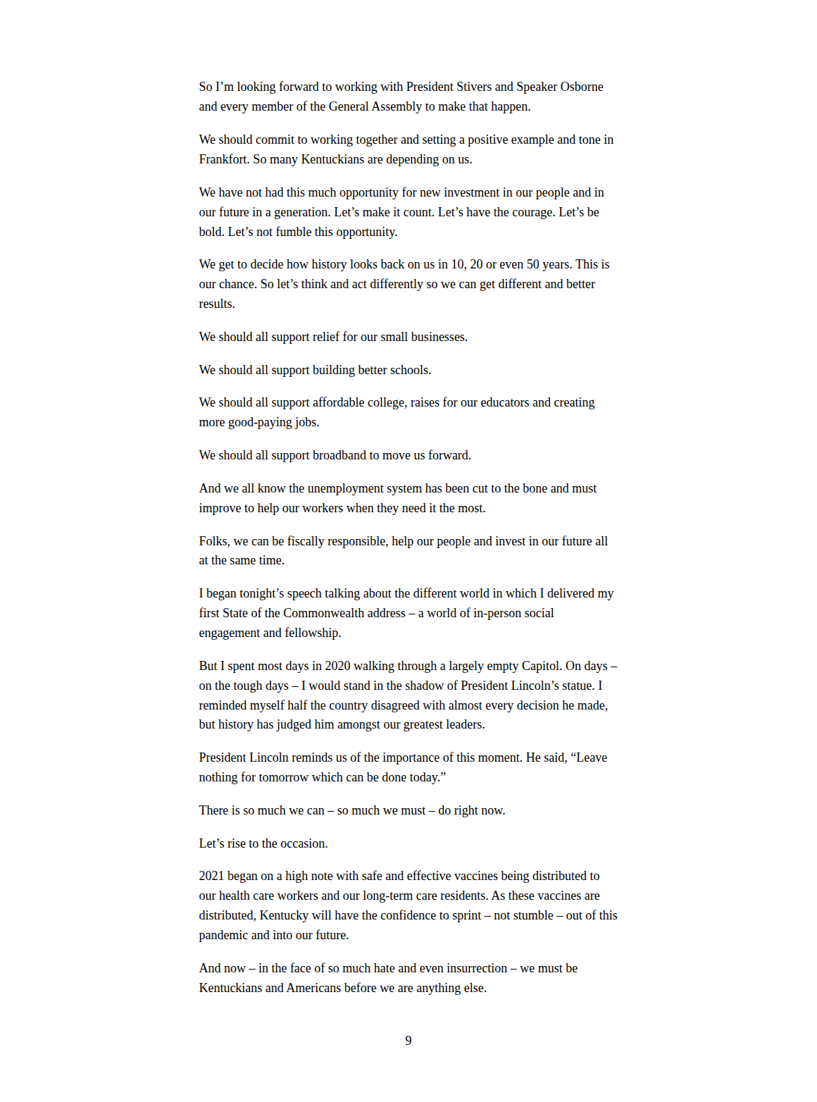So I’m looking forward to working with President Stivers and Speaker Osborne and every member of the General Assembly to make that happen.
We should commit to working together and setting a positive example and tone in Frankfort. So many Kentuckians are depending on us.
We have not had this much opportunity for new investment in our people and in our future in a generation. Let’s make it count. Let’s have the courage. Let’s be bold. Let’s not fumble this opportunity.
We get to decide how history looks back on us in 10, 20 or even 50 years. This is our chance. So let’s think and act differently so we can get different and better results.
We should all support relief for our small businesses.
We should all support building better schools.
We should all support affordable college, raises for our educators and creating more good-paying jobs.
We should all support broadband to move us forward.
And we all know the unemployment system has been cut to the bone and must improve to help our workers when they need it the most.
Folks, we can be fiscally responsible, help our people and invest in our future all at the same time.
I began tonight’s speech talking about the different world in which I delivered my first State of the Commonwealth address – a world of in-person social engagement and fellowship.
But I spent most days in 2020 walking through a largely empty Capitol. On days – on the tough days – I would stand in the shadow of President Lincoln’s statue. I reminded myself half the country disagreed with almost every decision he made, but history has judged him amongst our greatest leaders.
President Lincoln reminds us of the importance of this moment. He said, “Leave nothing for tomorrow which can be done today.”
There is so much we can – so much we must – do right now.
Let’s rise to the occasion.
2021 began on a high note with safe and effective vaccines being distributed to our health care workers and our long-term care residents. As these vaccines are distributed, Kentucky will have the confidence to sprint – not stumble – out of this pandemic and into our future.
And now – in the face of so much hate and even insurrection – we must be Kentuckians and Americans before we are anything else.
9